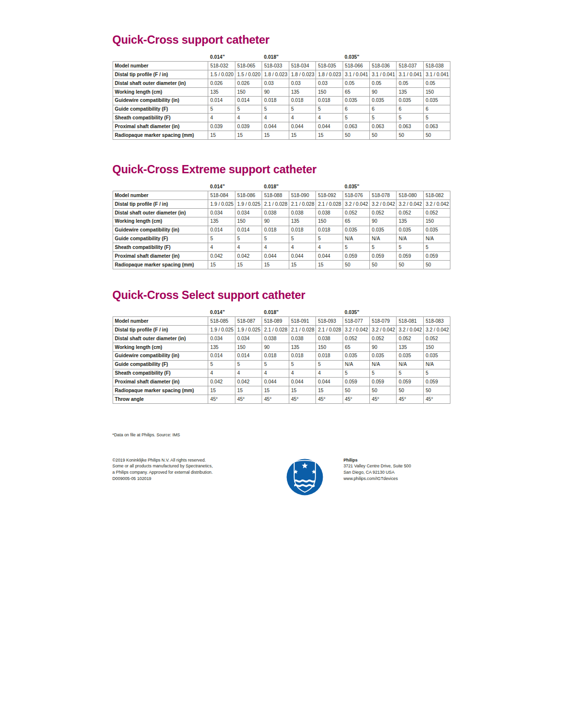Quick-Cross support catheter
| | 0.014” | 0.018” | 0.035" |
| --- | --- | --- | --- |
| Model number | 518-032 | 518-065 | 518-033 | 518-034 | 518-035 | 518-066 | 518-036 | 518-037 | 518-038 |
| Distal tip profile (F / in) | 1.5 / 0.020 | 1.5 / 0.020 | 1.8 / 0.023 | 1.8 / 0.023 | 1.8 / 0.023 | 3.1 / 0.041 | 3.1 / 0.041 | 3.1 / 0.041 | 3.1 / 0.041 |
| Distal shaft outer diameter (in) | 0.026 | 0.026 | 0.03 | 0.03 | 0.03 | 0.05 | 0.05 | 0.05 | 0.05 |
| Working length (cm) | 135 | 150 | 90 | 135 | 150 | 65 | 90 | 135 | 150 |
| Guidewire compatibility (in) | 0.014 | 0.014 | 0.018 | 0.018 | 0.018 | 0.035 | 0.035 | 0.035 | 0.035 |
| Guide compatibility (F) | 5 | 5 | 5 | 5 | 5 | 6 | 6 | 6 | 6 |
| Sheath compatibility (F) | 4 | 4 | 4 | 4 | 4 | 5 | 5 | 5 | 5 |
| Proximal shaft diameter (in) | 0.039 | 0.039 | 0.044 | 0.044 | 0.044 | 0.063 | 0.063 | 0.063 | 0.063 |
| Radiopaque marker spacing (mm) | 15 | 15 | 15 | 15 | 15 | 50 | 50 | 50 | 50 |
Quick-Cross Extreme support catheter
| | 0.014” | 0.018” | 0.035" |
| --- | --- | --- | --- |
| Model number | 518-084 | 518-086 | 518-088 | 518-090 | 518-092 | 518-076 | 518-078 | 518-080 | 518-082 |
| Distal tip profile (F / in) | 1.9 / 0.025 | 1.9 / 0.025 | 2.1 / 0.028 | 2.1 / 0.028 | 2.1 / 0.028 | 3.2 / 0.042 | 3.2 / 0.042 | 3.2 / 0.042 | 3.2 / 0.042 |
| Distal shaft outer diameter (in) | 0.034 | 0.034 | 0.038 | 0.038 | 0.038 | 0.052 | 0.052 | 0.052 | 0.052 |
| Working length (cm) | 135 | 150 | 90 | 135 | 150 | 65 | 90 | 135 | 150 |
| Guidewire compatibility (in) | 0.014 | 0.014 | 0.018 | 0.018 | 0.018 | 0.035 | 0.035 | 0.035 | 0.035 |
| Guide compatibility (F) | 5 | 5 | 5 | 5 | 5 | N/A | N/A | N/A | N/A |
| Sheath compatibility (F) | 4 | 4 | 4 | 4 | 4 | 5 | 5 | 5 | 5 |
| Proximal shaft diameter (in) | 0.042 | 0.042 | 0.044 | 0.044 | 0.044 | 0.059 | 0.059 | 0.059 | 0.059 |
| Radiopaque marker spacing (mm) | 15 | 15 | 15 | 15 | 15 | 50 | 50 | 50 | 50 |
Quick-Cross Select support catheter
| | 0.014” | 0.018” | 0.035" |
| --- | --- | --- | --- |
| Model number | 518-085 | 518-087 | 518-089 | 518-091 | 518-093 | 518-077 | 518-079 | 518-081 | 518-083 |
| Distal tip profile (F / in) | 1.9 / 0.025 | 1.9 / 0.025 | 2.1 / 0.028 | 2.1 / 0.028 | 2.1 / 0.028 | 3.2 / 0.042 | 3.2 / 0.042 | 3.2 / 0.042 | 3.2 / 0.042 |
| Distal shaft outer diameter (in) | 0.034 | 0.034 | 0.038 | 0.038 | 0.038 | 0.052 | 0.052 | 0.052 | 0.052 |
| Working length (cm) | 135 | 150 | 90 | 135 | 150 | 65 | 90 | 135 | 150 |
| Guidewire compatibility (in) | 0.014 | 0.014 | 0.018 | 0.018 | 0.018 | 0.035 | 0.035 | 0.035 | 0.035 |
| Guide compatibility (F) | 5 | 5 | 5 | 5 | 5 | N/A | N/A | N/A | N/A |
| Sheath compatibility (F) | 4 | 4 | 4 | 4 | 4 | 5 | 5 | 5 | 5 |
| Proximal shaft diameter (in) | 0.042 | 0.042 | 0.044 | 0.044 | 0.044 | 0.059 | 0.059 | 0.059 | 0.059 |
| Radiopaque marker spacing (mm) | 15 | 15 | 15 | 15 | 15 | 50 | 50 | 50 | 50 |
| Throw angle | 45° | 45° | 45° | 45° | 45° | 45° | 45° | 45° | 45° |
*Data on file at Philips. Source: IMS
©2019 Koninklijke Philips N.V. All rights reserved.
Some or all products manufactured by Spectranetics,
a Philips company. Approved for external distribution.
D009005-05 102019
Philips
3721 Valley Centre Drive, Suite 500
San Diego, CA 92130 USA
www.philips.com/IGTdevices